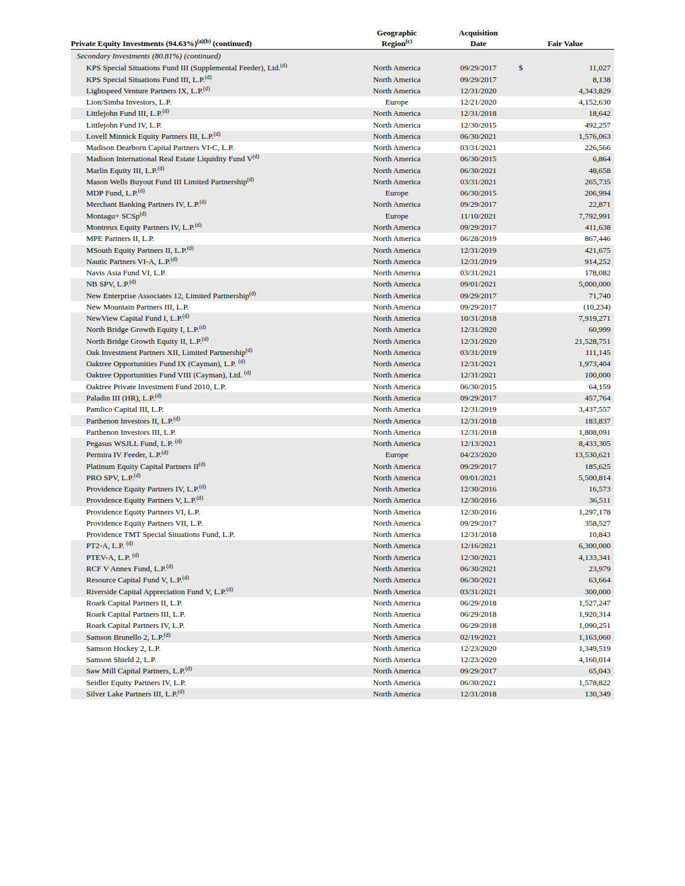| | Geographic | Acquisition | |
| --- | --- | --- | --- |
| Private Equity Investments (94.63%) (a)(b) (continued) | Region (c) | Date | Fair Value |
| Secondary Investments (80.81%) (continued) |
| KPS Special Situations Fund III (Supplemental Feeder), Ltd. (d) | North America | 09/29/2017 | $ | 11,027 |
| KPS Special Situations Fund III, L.P. (d) | North America | 09/29/2017 | | 8,138 |
| Lightspeed Venture Partners IX, L.P. (d) | North America | 12/31/2020 | | 4,343,829 |
| Lion/Simba Investors, L.P. | Europe | 12/21/2020 | | 4,152,630 |
| Littlejohn Fund III, L.P. (d) | North America | 12/31/2018 | | 18,642 |
| Littlejohn Fund IV, L.P. | North America | 12/30/2015 | | 492,257 |
| Lovell Minnick Equity Partners III, L.P. (d) | North America | 06/30/2021 | | 1,576,063 |
| Madison Dearborn Capital Partners VI-C, L.P. | North America | 03/31/2021 | | 226,566 |
| Madison International Real Estate Liquidity Fund V (d) | North America | 06/30/2015 | | 6,864 |
| Marlin Equity III, L.P. (d) | North America | 06/30/2021 | | 48,658 |
| Mason Wells Buyout Fund III Limited Partnership (d) | North America | 03/31/2021 | | 265,735 |
| MDP Fund, L.P. (d) | Europe | 06/30/2015 | | 206,994 |
| Merchant Banking Partners IV, L.P. (d) | North America | 09/29/2017 | | 22,871 |
| Montagu+ SCSp (d) | Europe | 11/10/2021 | | 7,792,991 |
| Montreux Equity Partners IV, L.P. (d) | North America | 09/29/2017 | | 411,638 |
| MPE Partners II, L.P. | North America | 06/28/2019 | | 867,446 |
| MSouth Equity Partners II, L.P. (d) | North America | 12/31/2019 | | 421,675 |
| Nautic Partners VI-A, L.P. (d) | North America | 12/31/2019 | | 914,252 |
| Navis Asia Fund VI, L.P. | North America | 03/31/2021 | | 178,082 |
| NB SPV, L.P. (d) | North America | 09/01/2021 | | 5,000,000 |
| New Enterprise Associates 12, Limited Partnership (d) | North America | 09/29/2017 | | 71,740 |
| New Mountain Partners III, L.P. | North America | 09/29/2017 | | (10,234) |
| NewView Capital Fund I, L.P. (d) | North America | 10/31/2018 | | 7,919,271 |
| North Bridge Growth Equity I, L.P. (d) | North America | 12/31/2020 | | 60,999 |
| North Bridge Growth Equity II, L.P. (d) | North America | 12/31/2020 | | 21,528,751 |
| Oak Investment Partners XII, Limited Partnership (d) | North America | 03/31/2019 | | 111,145 |
| Oaktree Opportunities Fund IX (Cayman), L.P. (d) | North America | 12/31/2021 | | 1,973,404 |
| Oaktree Opportunities Fund VIII (Cayman), Ltd. (d) | North America | 12/31/2021 | | 100,000 |
| Oaktree Private Investment Fund 2010, L.P. | North America | 06/30/2015 | | 64,159 |
| Paladin III (HR), L.P. (d) | North America | 09/29/2017 | | 457,764 |
| Pamlico Capital III, L.P. | North America | 12/31/2019 | | 3,437,557 |
| Parthenon Investors II, L.P. (d) | North America | 12/31/2018 | | 183,837 |
| Parthenon Investors III, L.P. | North America | 12/31/2018 | | 1,808,091 |
| Pegasus WSJLL Fund, L.P. (d) | North America | 12/13/2021 | | 8,433,305 |
| Permira IV Feeder, L.P. (d) | Europe | 04/23/2020 | | 13,530,621 |
| Platinum Equity Capital Partners II (d) | North America | 09/29/2017 | | 185,625 |
| PRO SPV, L.P. (d) | North America | 09/01/2021 | | 5,500,814 |
| Providence Equity Partners IV, L.P. (d) | North America | 12/30/2016 | | 16,573 |
| Providence Equity Partners V, L.P. (d) | North America | 12/30/2016 | | 36,511 |
| Providence Equity Partners VI, L.P. | North America | 12/30/2016 | | 1,297,178 |
| Providence Equity Partners VII, L.P. | North America | 09/29/2017 | | 358,527 |
| Providence TMT Special Situations Fund, L.P. | North America | 12/31/2018 | | 10,843 |
| PT2-A, L.P. (d) | North America | 12/16/2021 | | 6,300,000 |
| PTEV-A, L.P. (d) | North America | 12/30/2021 | | 4,133,341 |
| RCF V Annex Fund, L.P. (d) | North America | 06/30/2021 | | 23,979 |
| Resource Capital Fund V, L.P. (d) | North America | 06/30/2021 | | 63,664 |
| Riverside Capital Appreciation Fund V, L.P. (d) | North America | 03/31/2021 | | 300,000 |
| Roark Capital Partners II, L.P. | North America | 06/29/2018 | | 1,527,247 |
| Roark Capital Partners III, L.P. | North America | 06/29/2018 | | 1,920,314 |
| Roark Capital Partners IV, L.P. | North America | 06/29/2018 | | 1,090,251 |
| Samson Brunello 2, L.P. (d) | North America | 02/19/2021 | | 1,163,060 |
| Samson Hockey 2, L.P. | North America | 12/23/2020 | | 1,349,519 |
| Samson Shield 2, L.P. | North America | 12/23/2020 | | 4,160,014 |
| Saw Mill Capital Partners, L.P. (d) | North America | 09/29/2017 | | 65,043 |
| Seidler Equity Partners IV, L.P. | North America | 06/30/2021 | | 1,578,822 |
| Silver Lake Partners III, L.P. (d) | North America | 12/31/2018 | | 130,349 |